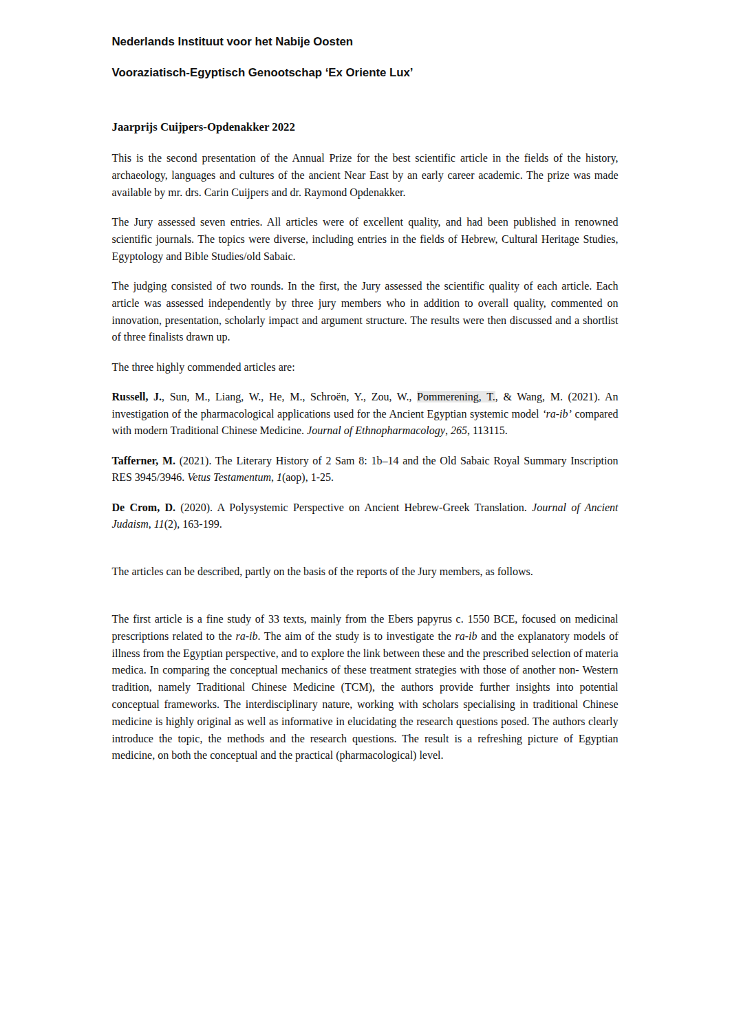Nederlands Instituut voor het Nabije Oosten
Vooraziatisch-Egyptisch Genootschap ‘Ex Oriente Lux’
Jaarprijs Cuijpers-Opdenakker 2022
This is the second presentation of the Annual Prize for the best scientific article in the fields of the history, archaeology, languages and cultures of the ancient Near East by an early career academic. The prize was made available by mr. drs. Carin Cuijpers and dr. Raymond Opdenakker.
The Jury assessed seven entries. All articles were of excellent quality, and had been published in renowned scientific journals. The topics were diverse, including entries in the fields of Hebrew, Cultural Heritage Studies, Egyptology and Bible Studies/old Sabaic.
The judging consisted of two rounds. In the first, the Jury assessed the scientific quality of each article. Each article was assessed independently by three jury members who in addition to overall quality, commented on innovation, presentation, scholarly impact and argument structure. The results were then discussed and a shortlist of three finalists drawn up.
The three highly commended articles are:
Russell, J., Sun, M., Liang, W., He, M., Schroën, Y., Zou, W., Pommerening, T., & Wang, M. (2021). An investigation of the pharmacological applications used for the Ancient Egyptian systemic model ‘ra-ib’ compared with modern Traditional Chinese Medicine. Journal of Ethnopharmacology, 265, 113115.
Tafferner, M. (2021). The Literary History of 2 Sam 8: 1b–14 and the Old Sabaic Royal Summary Inscription RES 3945/3946. Vetus Testamentum, 1(aop), 1-25.
De Crom, D. (2020). A Polysystemic Perspective on Ancient Hebrew-Greek Translation. Journal of Ancient Judaism, 11(2), 163-199.
The articles can be described, partly on the basis of the reports of the Jury members, as follows.
The first article is a fine study of 33 texts, mainly from the Ebers papyrus c. 1550 BCE, focused on medicinal prescriptions related to the ra-ib. The aim of the study is to investigate the ra-ib and the explanatory models of illness from the Egyptian perspective, and to explore the link between these and the prescribed selection of materia medica. In comparing the conceptual mechanics of these treatment strategies with those of another non- Western tradition, namely Traditional Chinese Medicine (TCM), the authors provide further insights into potential conceptual frameworks. The interdisciplinary nature, working with scholars specialising in traditional Chinese medicine is highly original as well as informative in elucidating the research questions posed. The authors clearly introduce the topic, the methods and the research questions. The result is a refreshing picture of Egyptian medicine, on both the conceptual and the practical (pharmacological) level.